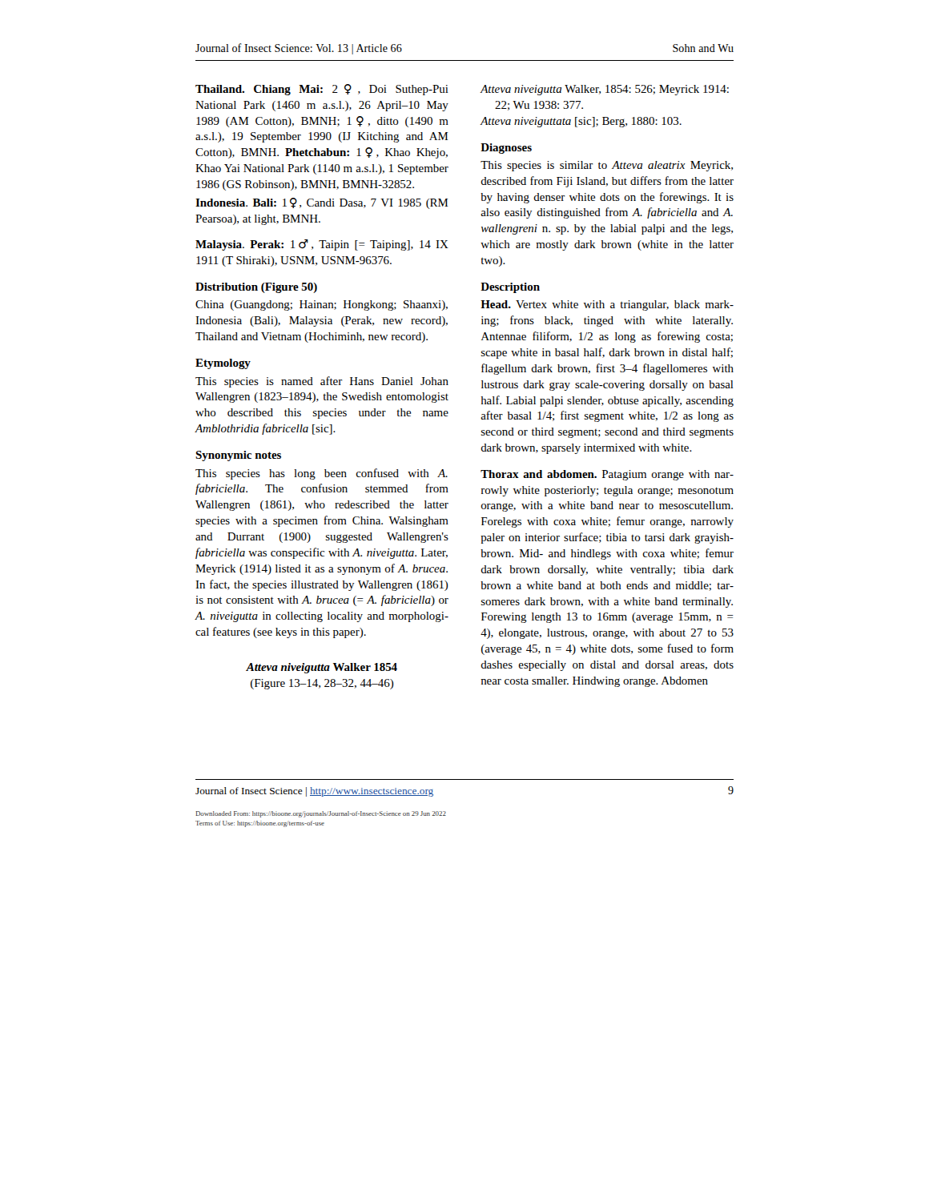Journal of Insect Science: Vol. 13 | Article 66
Sohn and Wu
Thailand. Chiang Mai: 2♀, Doi Suthep-Pui National Park (1460 m a.s.l.), 26 April–10 May 1989 (AM Cotton), BMNH; 1♀, ditto (1490 m a.s.l.), 19 September 1990 (IJ Kitching and AM Cotton), BMNH. Phetchabun: 1♀, Khao Khejo, Khao Yai National Park (1140 m a.s.l.), 1 September 1986 (GS Robinson), BMNH, BMNH-32852.
Indonesia. Bali: 1♀, Candi Dasa, 7 VI 1985 (RM Pearsoa), at light, BMNH.
Malaysia. Perak: 1♂, Taipin [= Taiping], 14 IX 1911 (T Shiraki), USNM, USNM-96376.
Distribution (Figure 50)
China (Guangdong; Hainan; Hongkong; Shaanxi), Indonesia (Bali), Malaysia (Perak, new record), Thailand and Vietnam (Hochiminh, new record).
Etymology
This species is named after Hans Daniel Johan Wallengren (1823–1894), the Swedish entomologist who described this species under the name Amblothridia fabricella [sic].
Synonymic notes
This species has long been confused with A. fabriciella. The confusion stemmed from Wallengren (1861), who redescribed the latter species with a specimen from China. Walsingham and Durrant (1900) suggested Wallengren's fabriciella was conspecific with A. niveigutta. Later, Meyrick (1914) listed it as a synonym of A. brucea. In fact, the species illustrated by Wallengren (1861) is not consistent with A. brucea (= A. fabriciella) or A. niveigutta in collecting locality and morphological features (see keys in this paper).
Atteva niveigutta Walker 1854
(Figure 13–14, 28–32, 44–46)
Atteva niveigutta Walker, 1854: 526; Meyrick 1914: 22; Wu 1938: 377.
Atteva niveiguttata [sic]; Berg, 1880: 103.
Diagnoses
This species is similar to Atteva aleatrix Meyrick, described from Fiji Island, but differs from the latter by having denser white dots on the forewings. It is also easily distinguished from A. fabriciella and A. wallengreni n. sp. by the labial palpi and the legs, which are mostly dark brown (white in the latter two).
Description
Head. Vertex white with a triangular, black marking; frons black, tinged with white laterally. Antennae filiform, 1/2 as long as forewing costa; scape white in basal half, dark brown in distal half; flagellum dark brown, first 3–4 flagellomeres with lustrous dark gray scale-covering dorsally on basal half. Labial palpi slender, obtuse apically, ascending after basal 1/4; first segment white, 1/2 as long as second or third segment; second and third segments dark brown, sparsely intermixed with white.
Thorax and abdomen. Patagium orange with narrowly white posteriorly; tegula orange; mesonotum orange, with a white band near to mesoscutellum. Forelegs with coxa white; femur orange, narrowly paler on interior surface; tibia to tarsi dark grayish-brown. Mid- and hindlegs with coxa white; femur dark brown dorsally, white ventrally; tibia dark brown a white band at both ends and middle; tarsomeres dark brown, with a white band terminally. Forewing length 13 to 16mm (average 15mm, n = 4), elongate, lustrous, orange, with about 27 to 53 (average 45, n = 4) white dots, some fused to form dashes especially on distal and dorsal areas, dots near costa smaller. Hindwing orange. Abdomen
Journal of Insect Science | http://www.insectscience.org
9
Downloaded From: https://bioone.org/journals/Journal-of-Insect-Science on 29 Jun 2022
Terms of Use: https://bioone.org/terms-of-use